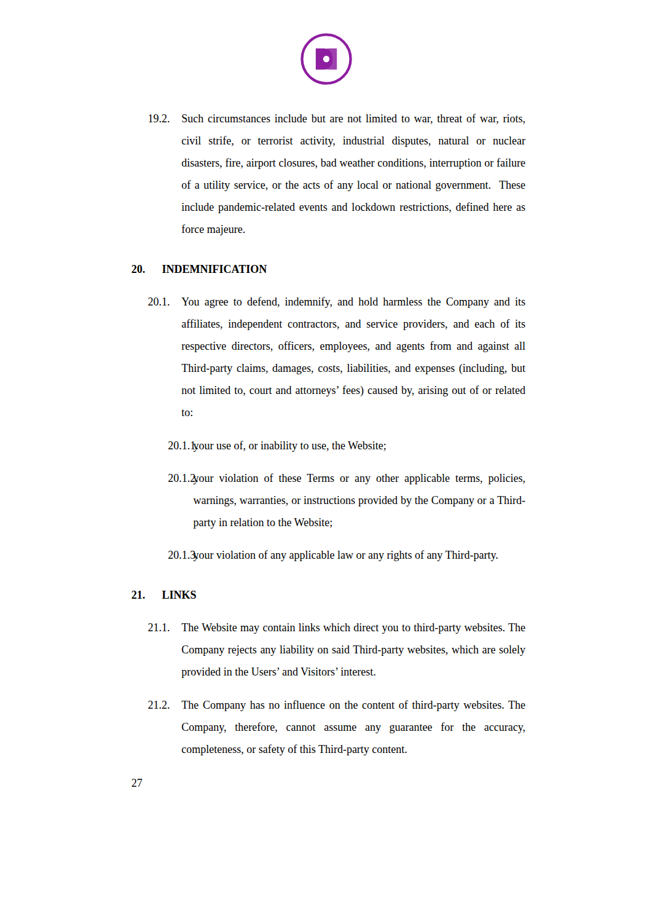19.2.
Such circumstances include but are not limited to war, threat of war, riots, civil strife, or terrorist activity, industrial disputes, natural or nuclear disasters, fire, airport closures, bad weather conditions, interruption or failure of a utility service, or the acts of any local or national government. These include pandemic-related events and lockdown restrictions, defined here as force majeure.
20.
INDEMNIFICATION
20.1.
You agree to defend, indemnify, and hold harmless the Company and its affiliates, independent contractors, and service providers, and each of its respective directors, officers, employees, and agents from and against all Third-party claims, damages, costs, liabilities, and expenses (including, but not limited to, court and attorneys’ fees) caused by, arising out of or related to:
20.1.1.
your use of, or inability to use, the Website;
20.1.2.
your violation of these Terms or any other applicable terms, policies, warnings, warranties, or instructions provided by the Company or a Third-party in relation to the Website;
20.1.3.
your violation of any applicable law or any rights of any Third-party.
21.
LINKS
21.1.
The Website may contain links which direct you to third-party websites. The Company rejects any liability on said Third-party websites, which are solely provided in the Users’ and Visitors’ interest.
21.2.
The Company has no influence on the content of third-party websites. The Company, therefore, cannot assume any guarantee for the accuracy, completeness, or safety of this Third-party content.
27